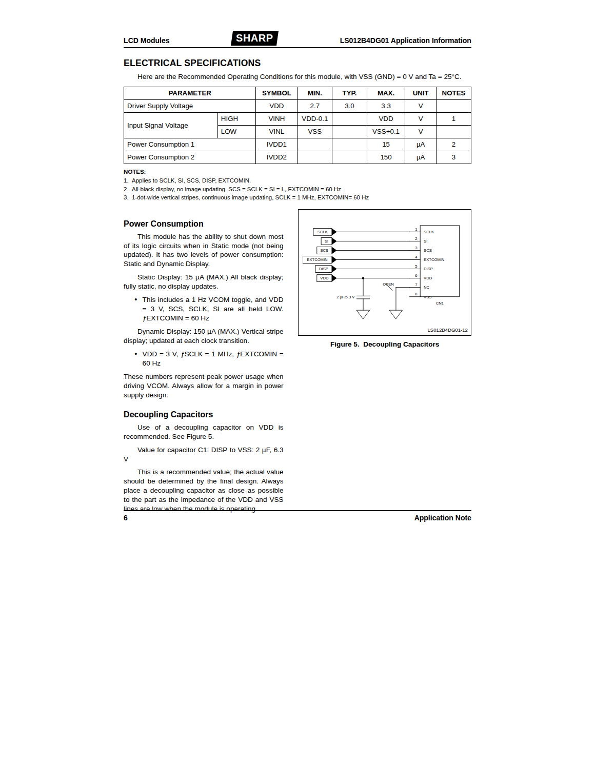LCD Modules
SHARP
LS012B4DG01 Application Information
ELECTRICAL SPECIFICATIONS
Here are the Recommended Operating Conditions for this module, with VSS (GND) = 0 V and Ta = 25°C.
| PARAMETER | SYMBOL | MIN. | TYP. | MAX. | UNIT | NOTES |
| --- | --- | --- | --- | --- | --- | --- |
| Driver Supply Voltage | VDD | 2.7 | 3.0 | 3.3 | V | |
| Input Signal Voltage | HIGH | VINH | VDD-0.1 | | VDD | V | 1 |
| LOW | VINL | VSS | | VSS+0.1 | V | |
| Power Consumption 1 | IVDD1 | | | 15 | µA | 2 |
| Power Consumption 2 | IVDD2 | | | 150 | µA | 3 |
NOTES:
1. Applies to SCLK, SI, SCS, DISP, EXTCOMIN.
2. All-black display, no image updating. SCS = SCLK = SI = L, EXTCOMIN = 60 Hz
3. 1-dot-wide vertical stripes, continuous image updating, SCLK = 1 MHz, EXTCOMIN= 60 Hz
Power Consumption
This module has the ability to shut down most of its logic circuits when in Static mode (not being updated). It has two levels of power consumption: Static and Dynamic Display.
Static Display: 15 µA (MAX.) All black display; fully static, no display updates.
This includes a 1 Hz VCOM toggle, and VDD = 3 V, SCS, SCLK, SI are all held LOW. ƒ EXTCOMIN = 60 Hz
Dynamic Display: 150 µA (MAX.) Vertical stripe display; updated at each clock transition.
VDD = 3 V, ƒ SCLK = 1 MHz, ƒ EXTCOMIN = 60 Hz
These numbers represent peak power usage when driving VCOM. Always allow for a margin in power supply design.
Decoupling Capacitors
Use of a decoupling capacitor on VDD is recommended. See Figure 5.
Value for capacitor C1: DISP to VSS: 2 µF, 6.3 V
This is a recommended value; the actual value should be determined by the final design. Always place a decoupling capacitor as close as possible to the part as the impedance of the VDD and VSS lines are low when the module is operating.
SCLK SI SCS EXTCOMIN DISP VDD 1 2 3 4 5 6 7 8 SCLK SI SCS EXTCOMIN DISP VDD NC VSS 2 µF/6.3 V OPEN CN1
LS012B4DG01-12
Figure 5. Decoupling Capacitors
6
Application Note